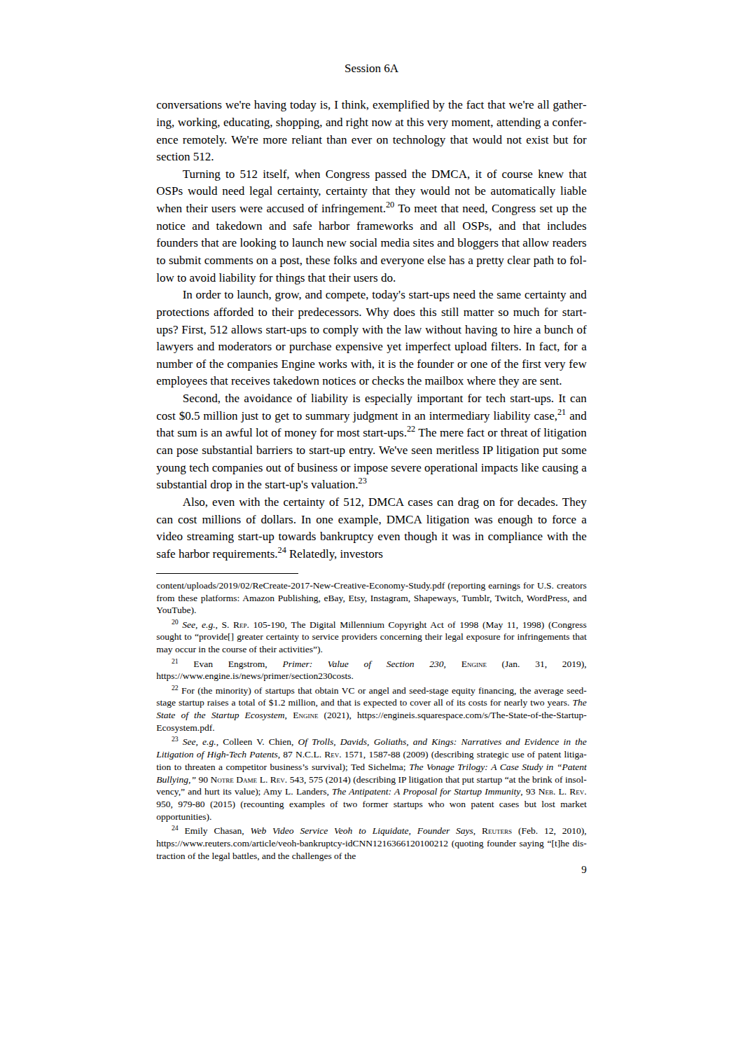Session 6A
conversations we're having today is, I think, exemplified by the fact that we're all gathering, working, educating, shopping, and right now at this very moment, attending a conference remotely. We're more reliant than ever on technology that would not exist but for section 512.
Turning to 512 itself, when Congress passed the DMCA, it of course knew that OSPs would need legal certainty, certainty that they would not be automatically liable when their users were accused of infringement.20 To meet that need, Congress set up the notice and takedown and safe harbor frameworks and all OSPs, and that includes founders that are looking to launch new social media sites and bloggers that allow readers to submit comments on a post, these folks and everyone else has a pretty clear path to follow to avoid liability for things that their users do.
In order to launch, grow, and compete, today's start-ups need the same certainty and protections afforded to their predecessors. Why does this still matter so much for start-ups? First, 512 allows start-ups to comply with the law without having to hire a bunch of lawyers and moderators or purchase expensive yet imperfect upload filters. In fact, for a number of the companies Engine works with, it is the founder or one of the first very few employees that receives takedown notices or checks the mailbox where they are sent.
Second, the avoidance of liability is especially important for tech start-ups. It can cost $0.5 million just to get to summary judgment in an intermediary liability case,21 and that sum is an awful lot of money for most start-ups.22 The mere fact or threat of litigation can pose substantial barriers to start-up entry. We've seen meritless IP litigation put some young tech companies out of business or impose severe operational impacts like causing a substantial drop in the start-up's valuation.23
Also, even with the certainty of 512, DMCA cases can drag on for decades. They can cost millions of dollars. In one example, DMCA litigation was enough to force a video streaming start-up towards bankruptcy even though it was in compliance with the safe harbor requirements.24 Relatedly, investors
content/uploads/2019/02/ReCreate-2017-New-Creative-Economy-Study.pdf (reporting earnings for U.S. creators from these platforms: Amazon Publishing, eBay, Etsy, Instagram, Shapeways, Tumblr, Twitch, WordPress, and YouTube).
20 See, e.g., S. Rep. 105-190, The Digital Millennium Copyright Act of 1998 (May 11, 1998) (Congress sought to “provide[] greater certainty to service providers concerning their legal exposure for infringements that may occur in the course of their activities”).
21 Evan Engstrom, Primer: Value of Section 230, Engine (Jan. 31, 2019), https://www.engine.is/news/primer/section230costs.
22 For (the minority) of startups that obtain VC or angel and seed-stage equity financing, the average seed-stage startup raises a total of $1.2 million, and that is expected to cover all of its costs for nearly two years. The State of the Startup Ecosystem, Engine (2021), https://engineis.squarespace.com/s/The-State-of-the-Startup-Ecosystem.pdf.
23 See, e.g., Colleen V. Chien, Of Trolls, Davids, Goliaths, and Kings: Narratives and Evidence in the Litigation of High-Tech Patents, 87 N.C.L. Rev. 1571, 1587-88 (2009) (describing strategic use of patent litigation to threaten a competitor business’s survival); Ted Sichelma; The Vonage Trilogy: A Case Study in “Patent Bullying,” 90 Notre Dame L. Rev. 543, 575 (2014) (describing IP litigation that put startup “at the brink of insolvency,” and hurt its value); Amy L. Landers, The Antipatent: A Proposal for Startup Immunity, 93 Neb. L. Rev. 950, 979-80 (2015) (recounting examples of two former startups who won patent cases but lost market opportunities).
24 Emily Chasan, Web Video Service Veoh to Liquidate, Founder Says, Reuters (Feb. 12, 2010), https://www.reuters.com/article/veoh-bankruptcy-idCNN1216366120100212 (quoting founder saying “[t]he distraction of the legal battles, and the challenges of the
9